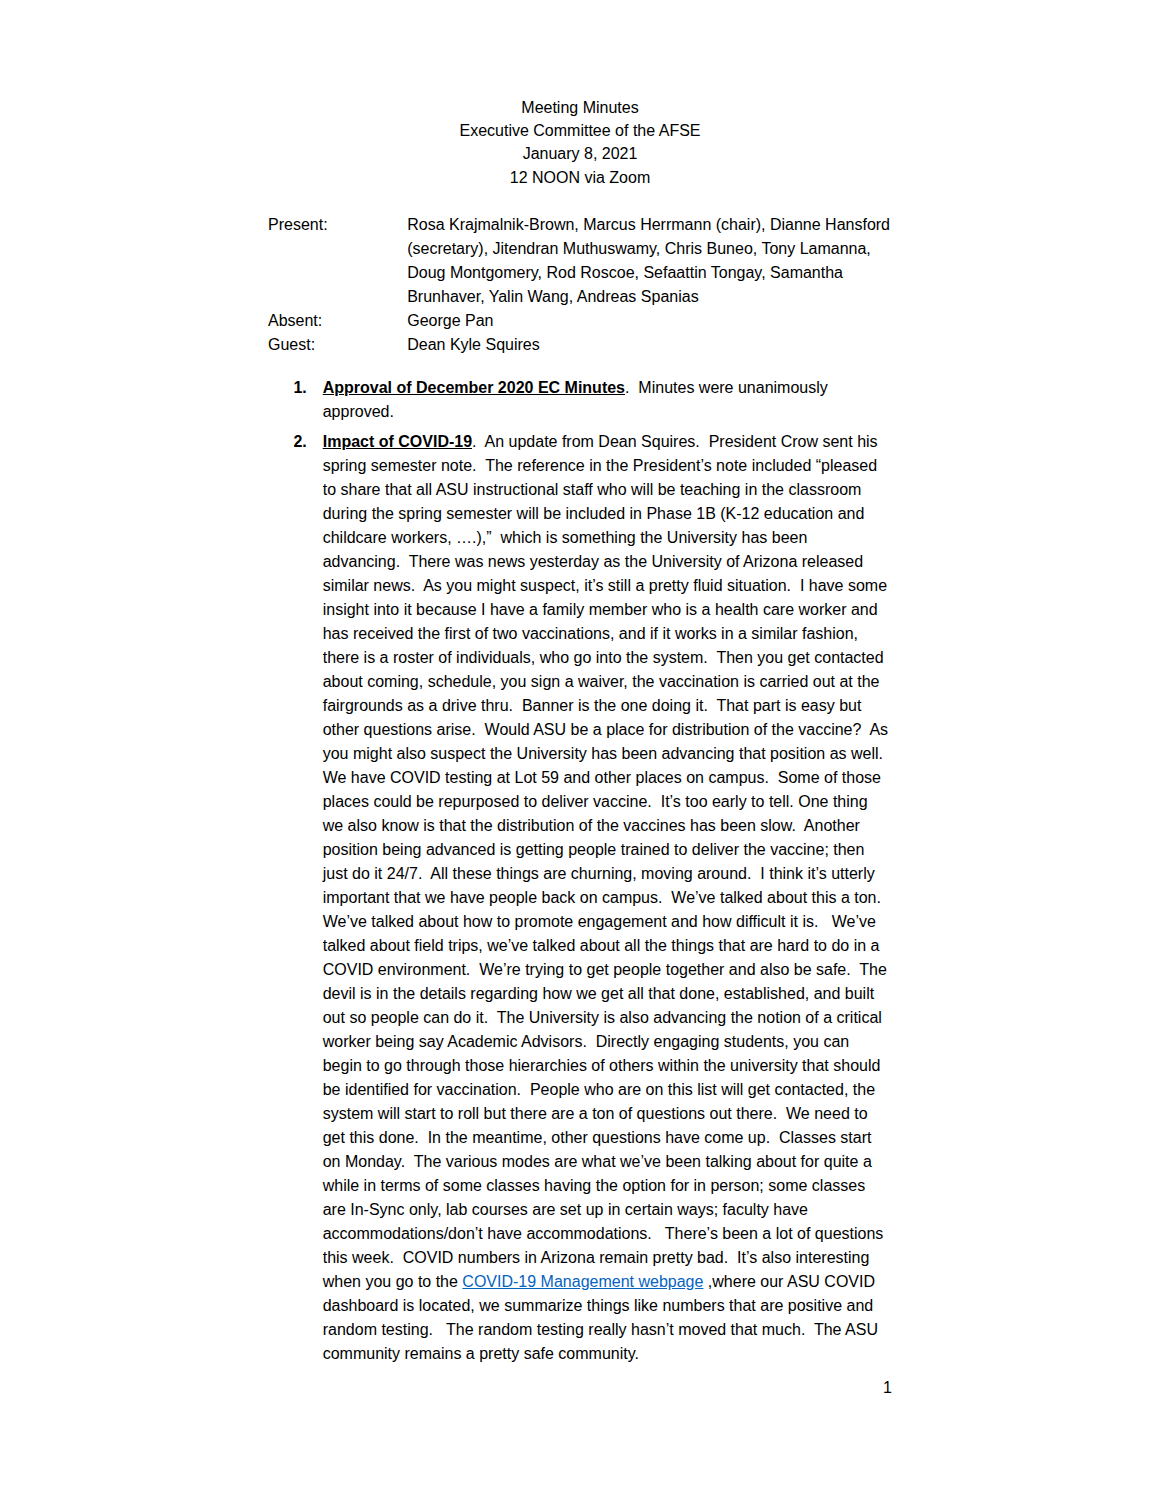Meeting Minutes
Executive Committee of the AFSE
January 8, 2021
12 NOON via Zoom
| Present: | Rosa Krajmalnik-Brown, Marcus Herrmann (chair), Dianne Hansford (secretary), Jitendran Muthuswamy, Chris Buneo, Tony Lamanna, Doug Montgomery, Rod Roscoe, Sefaattin Tongay, Samantha Brunhaver, Yalin Wang, Andreas Spanias |
| Absent: | George Pan |
| Guest: | Dean Kyle Squires |
Approval of December 2020 EC Minutes. Minutes were unanimously approved.
Impact of COVID-19. An update from Dean Squires. President Crow sent his spring semester note. The reference in the President’s note included “pleased to share that all ASU instructional staff who will be teaching in the classroom during the spring semester will be included in Phase 1B (K-12 education and childcare workers, ….),” which is something the University has been advancing. There was news yesterday as the University of Arizona released similar news. As you might suspect, it’s still a pretty fluid situation. I have some insight into it because I have a family member who is a health care worker and has received the first of two vaccinations, and if it works in a similar fashion, there is a roster of individuals, who go into the system. Then you get contacted about coming, schedule, you sign a waiver, the vaccination is carried out at the fairgrounds as a drive thru. Banner is the one doing it. That part is easy but other questions arise. Would ASU be a place for distribution of the vaccine? As you might also suspect the University has been advancing that position as well. We have COVID testing at Lot 59 and other places on campus. Some of those places could be repurposed to deliver vaccine. It’s too early to tell. One thing we also know is that the distribution of the vaccines has been slow. Another position being advanced is getting people trained to deliver the vaccine; then just do it 24/7. All these things are churning, moving around. I think it’s utterly important that we have people back on campus. We’ve talked about this a ton. We’ve talked about how to promote engagement and how difficult it is. We’ve talked about field trips, we’ve talked about all the things that are hard to do in a COVID environment. We’re trying to get people together and also be safe. The devil is in the details regarding how we get all that done, established, and built out so people can do it. The University is also advancing the notion of a critical worker being say Academic Advisors. Directly engaging students, you can begin to go through those hierarchies of others within the university that should be identified for vaccination. People who are on this list will get contacted, the system will start to roll but there are a ton of questions out there. We need to get this done. In the meantime, other questions have come up. Classes start on Monday. The various modes are what we’ve been talking about for quite a while in terms of some classes having the option for in person; some classes are In-Sync only, lab courses are set up in certain ways; faculty have accommodations/don’t have accommodations. There’s been a lot of questions this week. COVID numbers in Arizona remain pretty bad. It’s also interesting when you go to the COVID-19 Management webpage ,where our ASU COVID dashboard is located, we summarize things like numbers that are positive and random testing. The random testing really hasn’t moved that much. The ASU community remains a pretty safe community.
1